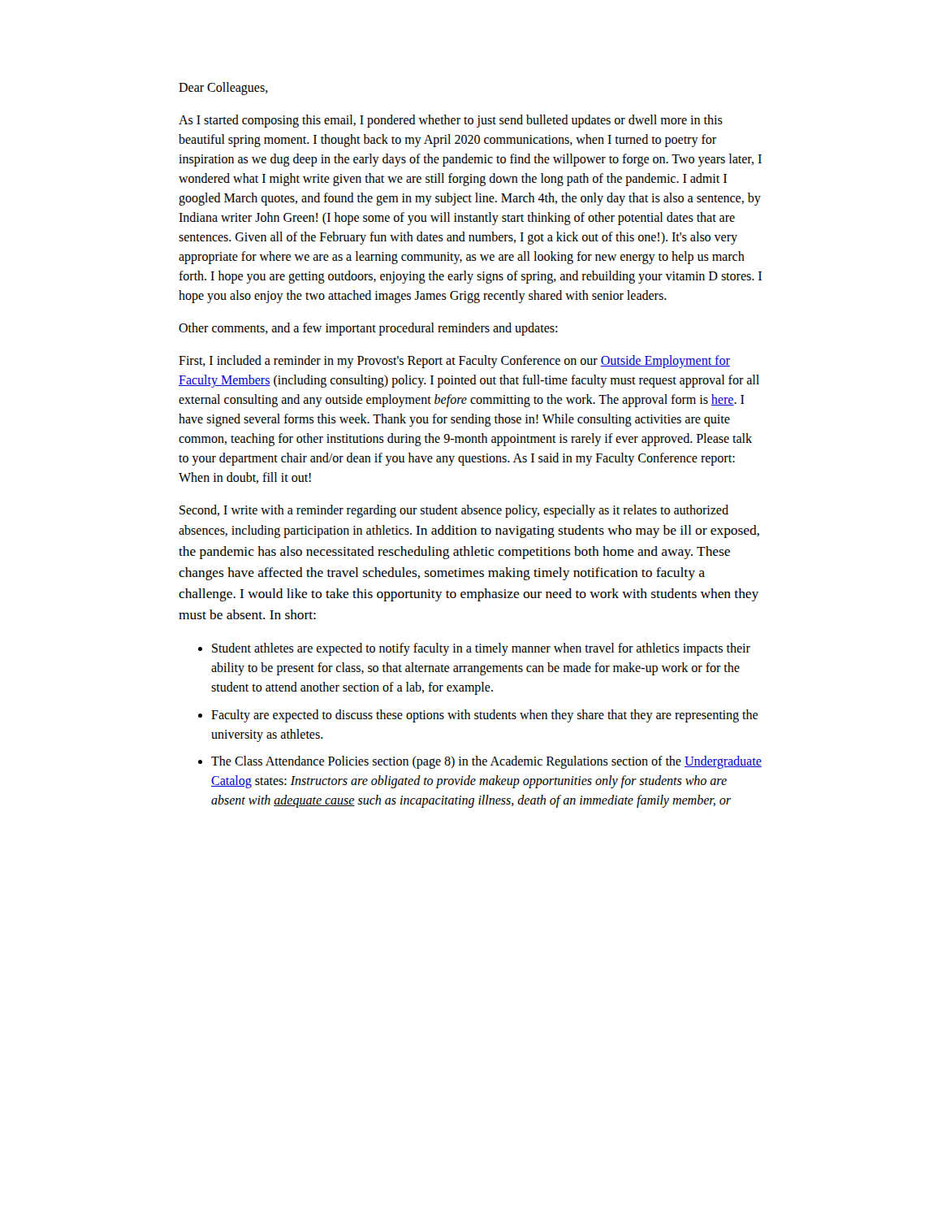Dear Colleagues,
As I started composing this email, I pondered whether to just send bulleted updates or dwell more in this beautiful spring moment. I thought back to my April 2020 communications, when I turned to poetry for inspiration as we dug deep in the early days of the pandemic to find the willpower to forge on. Two years later, I wondered what I might write given that we are still forging down the long path of the pandemic. I admit I googled March quotes, and found the gem in my subject line. March 4th, the only day that is also a sentence, by Indiana writer John Green! (I hope some of you will instantly start thinking of other potential dates that are sentences. Given all of the February fun with dates and numbers, I got a kick out of this one!). It's also very appropriate for where we are as a learning community, as we are all looking for new energy to help us march forth. I hope you are getting outdoors, enjoying the early signs of spring, and rebuilding your vitamin D stores. I hope you also enjoy the two attached images James Grigg recently shared with senior leaders.
Other comments, and a few important procedural reminders and updates:
First, I included a reminder in my Provost's Report at Faculty Conference on our Outside Employment for Faculty Members (including consulting) policy. I pointed out that full-time faculty must request approval for all external consulting and any outside employment before committing to the work. The approval form is here. I have signed several forms this week. Thank you for sending those in! While consulting activities are quite common, teaching for other institutions during the 9-month appointment is rarely if ever approved. Please talk to your department chair and/or dean if you have any questions. As I said in my Faculty Conference report: When in doubt, fill it out!
Second, I write with a reminder regarding our student absence policy, especially as it relates to authorized absences, including participation in athletics. In addition to navigating students who may be ill or exposed, the pandemic has also necessitated rescheduling athletic competitions both home and away. These changes have affected the travel schedules, sometimes making timely notification to faculty a challenge. I would like to take this opportunity to emphasize our need to work with students when they must be absent. In short:
Student athletes are expected to notify faculty in a timely manner when travel for athletics impacts their ability to be present for class, so that alternate arrangements can be made for make-up work or for the student to attend another section of a lab, for example.
Faculty are expected to discuss these options with students when they share that they are representing the university as athletes.
The Class Attendance Policies section (page 8) in the Academic Regulations section of the Undergraduate Catalog states: Instructors are obligated to provide makeup opportunities only for students who are absent with adequate cause such as incapacitating illness, death of an immediate family member, or